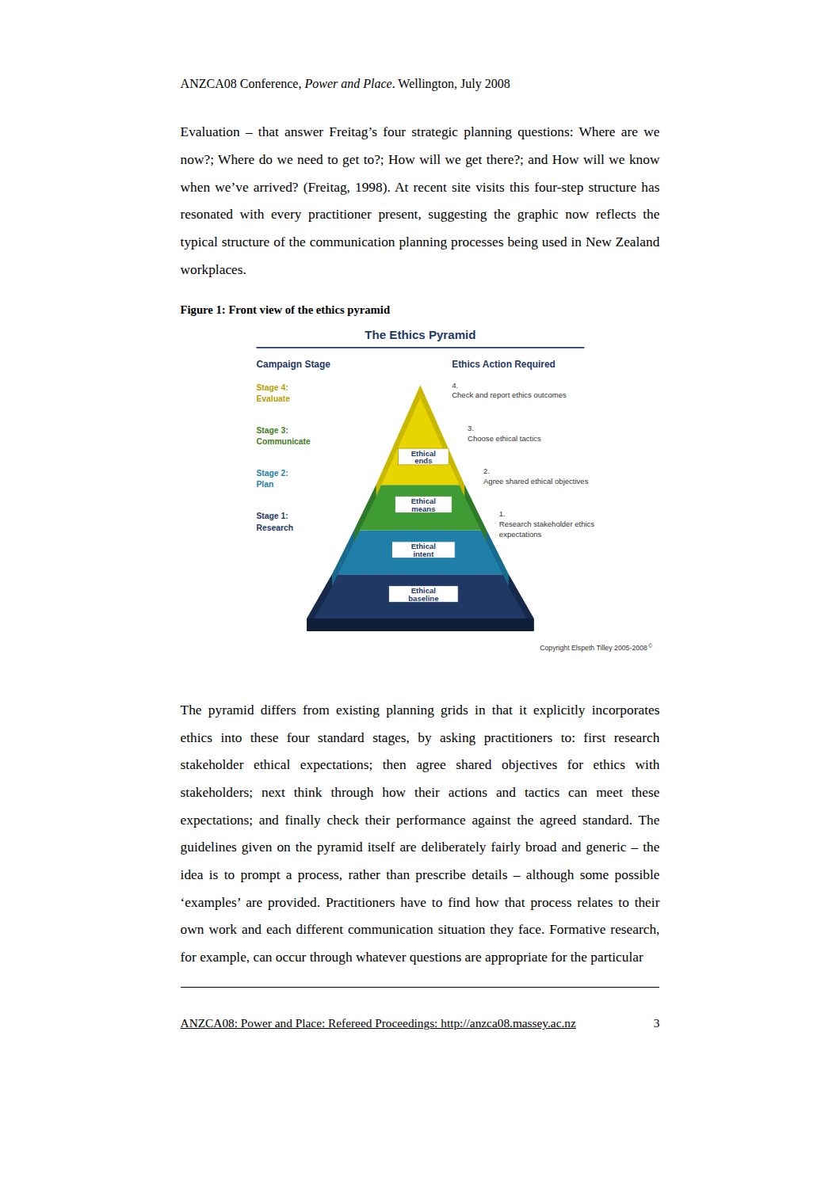ANZCA08 Conference, Power and Place. Wellington, July 2008
Evaluation – that answer Freitag’s four strategic planning questions: Where are we now?; Where do we need to get to?; How will we get there?; and How will we know when we’ve arrived? (Freitag, 1998). At recent site visits this four-step structure has resonated with every practitioner present, suggesting the graphic now reflects the typical structure of the communication planning processes being used in New Zealand workplaces.
Figure 1: Front view of the ethics pyramid
The Ethics Pyramid A four-layer pyramid diagram linking campaign stages to required ethics actions. The Ethics Pyramid Campaign Stage Ethics Action Required Stage 4: Evaluate Stage 3: Communicate Stage 2: Plan Stage 1: Research 4. Check and report ethics outcomes 3. Choose ethical tactics 2. Agree shared ethical objectives 1. Research stakeholder ethics expectations Ethical baseline Ethical intent Ethical means Ethical ends Copyright Elspeth Tilley 2005-2008 ©
The pyramid differs from existing planning grids in that it explicitly incorporates ethics into these four standard stages, by asking practitioners to: first research stakeholder ethical expectations; then agree shared objectives for ethics with stakeholders; next think through how their actions and tactics can meet these expectations; and finally check their performance against the agreed standard. The guidelines given on the pyramid itself are deliberately fairly broad and generic – the idea is to prompt a process, rather than prescribe details – although some possible ‘examples’ are provided. Practitioners have to find how that process relates to their own work and each different communication situation they face. Formative research, for example, can occur through whatever questions are appropriate for the particular
ANZCA08: Power and Place: Refereed Proceedings: http://anzca08.massey.ac.nz 3